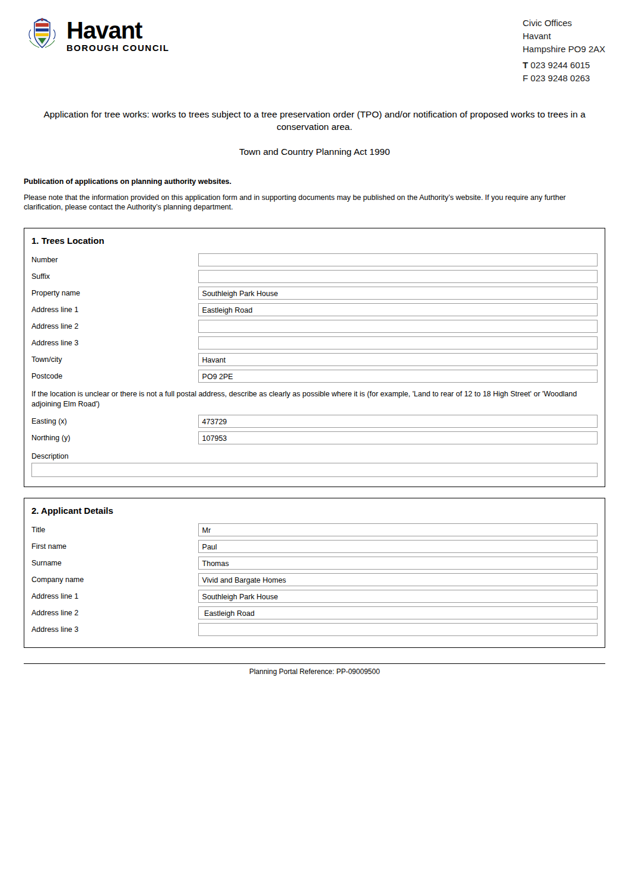Havant
BOROUGH COUNCIL
Civic Offices
Havant
Hampshire PO9 2AX
T 023 9244 6015
F 023 9248 0263
Application for tree works: works to trees subject to a tree preservation order (TPO) and/or notification of proposed works to trees in a conservation area.
Town and Country Planning Act 1990
Publication of applications on planning authority websites.
Please note that the information provided on this application form and in supporting documents may be published on the Authority’s website. If you require any further clarification, please contact the Authority’s planning department.
1. Trees Location
| Number | |
| Suffix | |
| Property name | Southleigh Park House |
| Address line 1 | Eastleigh Road |
| Address line 2 | |
| Address line 3 | |
| Town/city | Havant |
| Postcode | PO9 2PE |
If the location is unclear or there is not a full postal address, describe as clearly as possible where it is (for example, 'Land to rear of 12 to 18 High Street' or 'Woodland adjoining Elm Road')
| Easting (x) | 473729 |
| Northing (y) | 107953 |
Description
2. Applicant Details
| Title | Mr |
| First name | Paul |
| Surname | Thomas |
| Company name | Vivid and Bargate Homes |
| Address line 1 | Southleigh Park House |
| Address line 2 | Eastleigh Road |
| Address line 3 | |
Planning Portal Reference: PP-09009500